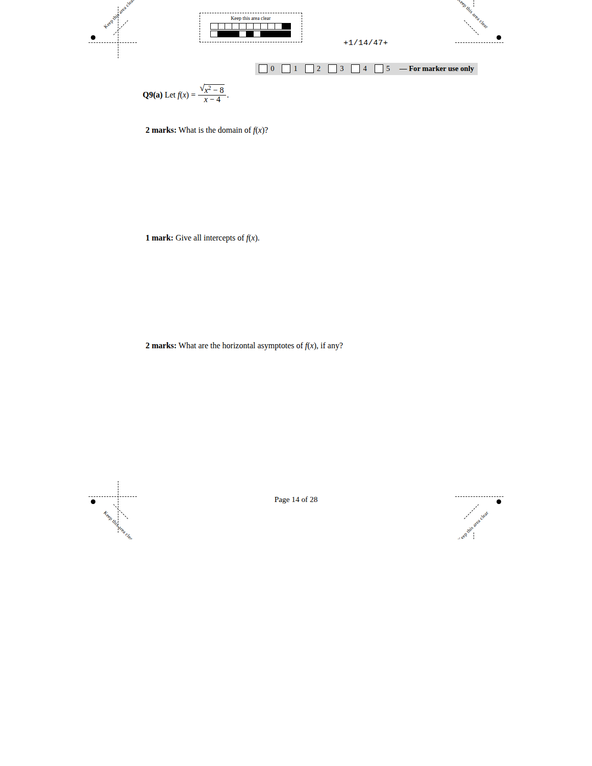Keep this area clear
Keep this area clear
Keep this area clear
Keep this area clear
Keep this area clear
+1/14/47+
0 1 2 3 4 5 — For marker use only
Q9(a) Let f(x) = x2 − 8 x − 4 .
2 marks: What is the domain of f(x)?
1 mark: Give all intercepts of f(x).
2 marks: What are the horizontal asymptotes of f(x), if any?
Page 14 of 28